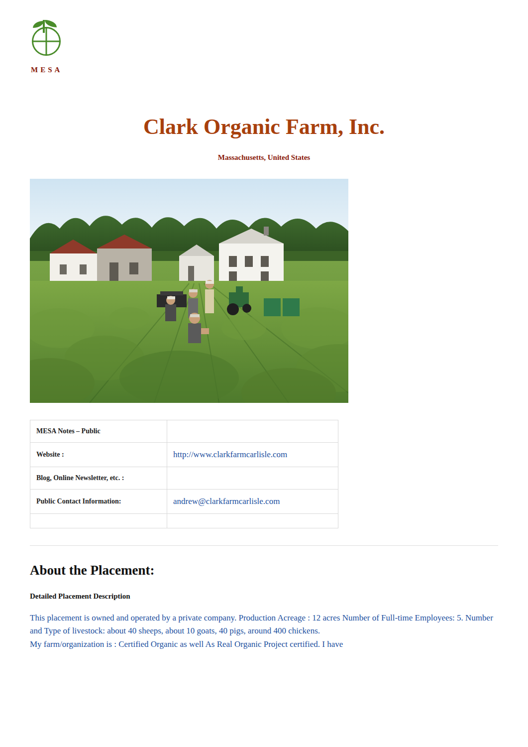MESA
Clark Organic Farm, Inc.
Massachusetts, United States
| MESA Notes – Public | |
| Website : | http://www.clarkfarmcarlisle.com |
| Blog, Online Newsletter, etc. : | |
| Public Contact Information: | andrew@clarkfarmcarlisle.com |
About the Placement:
Detailed Placement Description
This placement is owned and operated by a private company. Production Acreage : 12 acres Number of Full-time Employees: 5. Number and Type of livestock: about 40 sheeps, about 10 goats, 40 pigs, around 400 chickens.
My farm/organization is : Certified Organic as well As Real Organic Project certified. I have